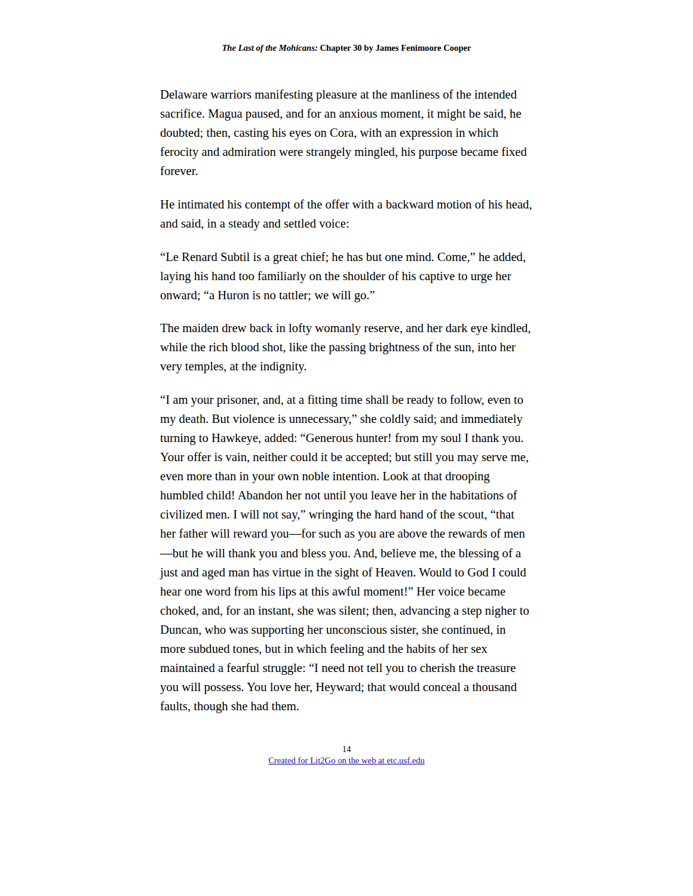The Last of the Mohicans: Chapter 30 by James Fenimoore Cooper
Delaware warriors manifesting pleasure at the manliness of the intended sacrifice. Magua paused, and for an anxious moment, it might be said, he doubted; then, casting his eyes on Cora, with an expression in which ferocity and admiration were strangely mingled, his purpose became fixed forever.
He intimated his contempt of the offer with a backward motion of his head, and said, in a steady and settled voice:
“Le Renard Subtil is a great chief; he has but one mind. Come,” he added, laying his hand too familiarly on the shoulder of his captive to urge her onward; “a Huron is no tattler; we will go.”
The maiden drew back in lofty womanly reserve, and her dark eye kindled, while the rich blood shot, like the passing brightness of the sun, into her very temples, at the indignity.
“I am your prisoner, and, at a fitting time shall be ready to follow, even to my death. But violence is unnecessary,” she coldly said; and immediately turning to Hawkeye, added: “Generous hunter! from my soul I thank you. Your offer is vain, neither could it be accepted; but still you may serve me, even more than in your own noble intention. Look at that drooping humbled child! Abandon her not until you leave her in the habitations of civilized men. I will not say,” wringing the hard hand of the scout, “that her father will reward you—for such as you are above the rewards of men—but he will thank you and bless you. And, believe me, the blessing of a just and aged man has virtue in the sight of Heaven. Would to God I could hear one word from his lips at this awful moment!” Her voice became choked, and, for an instant, she was silent; then, advancing a step nigher to Duncan, who was supporting her unconscious sister, she continued, in more subdued tones, but in which feeling and the habits of her sex maintained a fearful struggle: “I need not tell you to cherish the treasure you will possess. You love her, Heyward; that would conceal a thousand faults, though she had them.
14 Created for Lit2Go on the web at etc.usf.edu